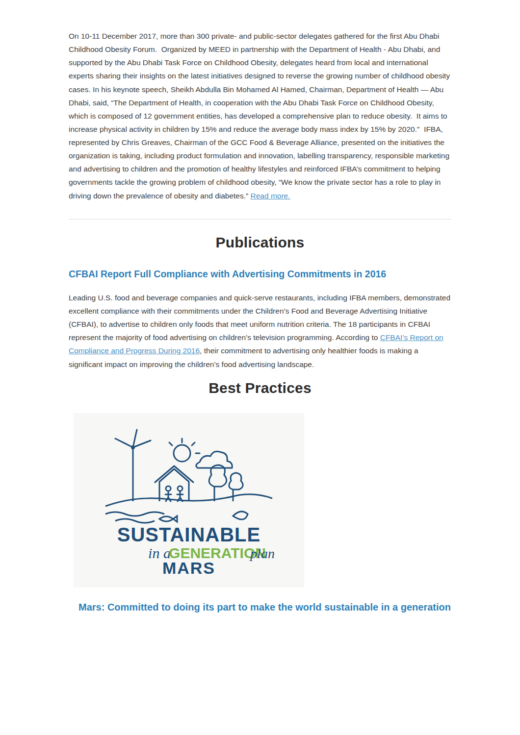On 10-11 December 2017, more than 300 private- and public-sector delegates gathered for the first Abu Dhabi Childhood Obesity Forum. Organized by MEED in partnership with the Department of Health - Abu Dhabi, and supported by the Abu Dhabi Task Force on Childhood Obesity, delegates heard from local and international experts sharing their insights on the latest initiatives designed to reverse the growing number of childhood obesity cases. In his keynote speech, Sheikh Abdulla Bin Mohamed Al Hamed, Chairman, Department of Health — Abu Dhabi, said, “The Department of Health, in cooperation with the Abu Dhabi Task Force on Childhood Obesity, which is composed of 12 government entities, has developed a comprehensive plan to reduce obesity. It aims to increase physical activity in children by 15% and reduce the average body mass index by 15% by 2020." IFBA, represented by Chris Greaves, Chairman of the GCC Food & Beverage Alliance, presented on the initiatives the organization is taking, including product formulation and innovation, labelling transparency, responsible marketing and advertising to children and the promotion of healthy lifestyles and reinforced IFBA’s commitment to helping governments tackle the growing problem of childhood obesity, “We know the private sector has a role to play in driving down the prevalence of obesity and diabetes.” Read more.
Publications
CFBAI Report Full Compliance with Advertising Commitments in 2016
Leading U.S. food and beverage companies and quick-serve restaurants, including IFBA members, demonstrated excellent compliance with their commitments under the Children’s Food and Beverage Advertising Initiative (CFBAI), to advertise to children only foods that meet uniform nutrition criteria. The 18 participants in CFBAI represent the majority of food advertising on children’s television programming. According to CFBAI’s Report on Compliance and Progress During 2016, their commitment to advertising only healthier foods is making a significant impact on improving the children’s food advertising landscape.
Best Practices
SUSTAINABLE in a GENERATION plan MARS
Mars: Committed to doing its part to make the world sustainable in a generation